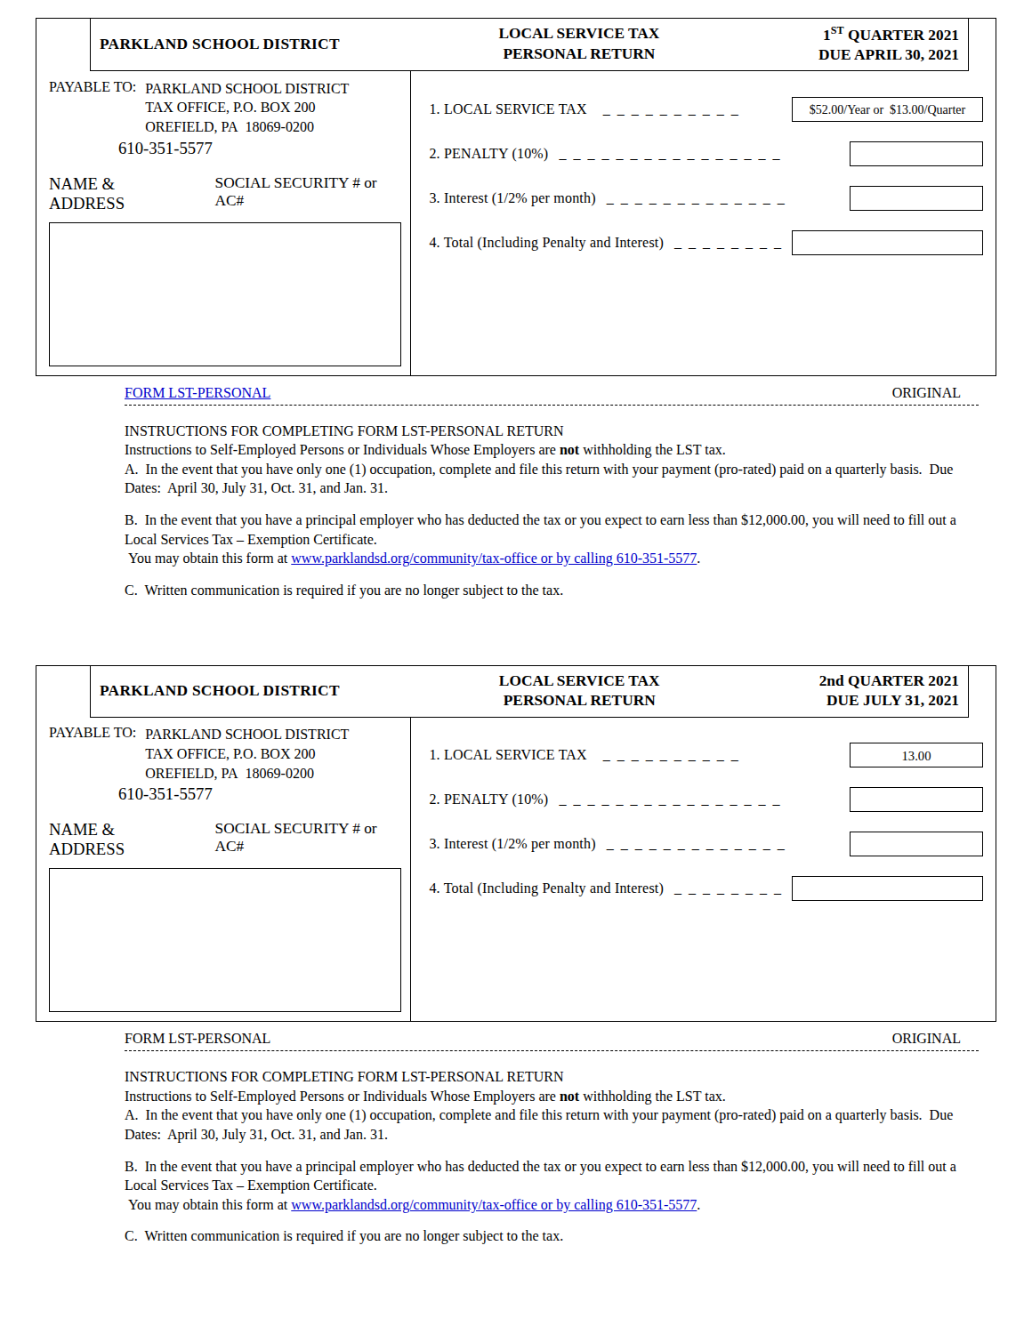PARKLAND SCHOOL DISTRICT
LOCAL SERVICE TAX
PERSONAL RETURN
1ST QUARTER 2021
DUE APRIL 30, 2021
PAYABLE TO:
PARKLAND SCHOOL DISTRICT
TAX OFFICE, P.O. BOX 200
OREFIELD, PA 18069-0200
610-351-5577
NAME & ADDRESS SOCIAL SECURITY # or AC#
1. LOCAL SERVICE TAX _ _ _ _ _ _ _ _ _ _ $52.00/Year or $13.00/Quarter
2. PENALTY (10%) _ _ _ _ _ _ _ _ _ _ _ _ _ _ _ _
3. Interest (1/2% per month) _ _ _ _ _ _ _ _ _ _ _ _ _
4. Total (Including Penalty and Interest) _ _ _ _ _ _ _ _
FORM LST-PERSONAL
ORIGINAL
INSTRUCTIONS FOR COMPLETING FORM LST-PERSONAL RETURN
Instructions to Self-Employed Persons or Individuals Whose Employers are not withholding the LST tax.
A. In the event that you have only one (1) occupation, complete and file this return with your payment (pro-rated) paid on a quarterly basis. Due Dates: April 30, July 31, Oct. 31, and Jan. 31.
B. In the event that you have a principal employer who has deducted the tax or you expect to earn less than $12,000.00, you will need to fill out a Local Services Tax – Exemption Certificate.
You may obtain this form at www.parklandsd.org/community/tax-office or by calling 610-351-5577.
C. Written communication is required if you are no longer subject to the tax.
PARKLAND SCHOOL DISTRICT
LOCAL SERVICE TAX
PERSONAL RETURN
2nd QUARTER 2021
DUE JULY 31, 2021
PAYABLE TO:
PARKLAND SCHOOL DISTRICT
TAX OFFICE, P.O. BOX 200
OREFIELD, PA 18069-0200
610-351-5577
NAME & ADDRESS SOCIAL SECURITY # or AC#
1. LOCAL SERVICE TAX _ _ _ _ _ _ _ _ _ _ 13.00
2. PENALTY (10%) _ _ _ _ _ _ _ _ _ _ _ _ _ _ _ _
3. Interest (1/2% per month) _ _ _ _ _ _ _ _ _ _ _ _ _
4. Total (Including Penalty and Interest) _ _ _ _ _ _ _ _
FORM LST-PERSONAL
ORIGINAL
INSTRUCTIONS FOR COMPLETING FORM LST-PERSONAL RETURN
Instructions to Self-Employed Persons or Individuals Whose Employers are not withholding the LST tax.
A. In the event that you have only one (1) occupation, complete and file this return with your payment (pro-rated) paid on a quarterly basis. Due Dates: April 30, July 31, Oct. 31, and Jan. 31.
B. In the event that you have a principal employer who has deducted the tax or you expect to earn less than $12,000.00, you will need to fill out a Local Services Tax – Exemption Certificate.
You may obtain this form at www.parklandsd.org/community/tax-office or by calling 610-351-5577.
C. Written communication is required if you are no longer subject to the tax.